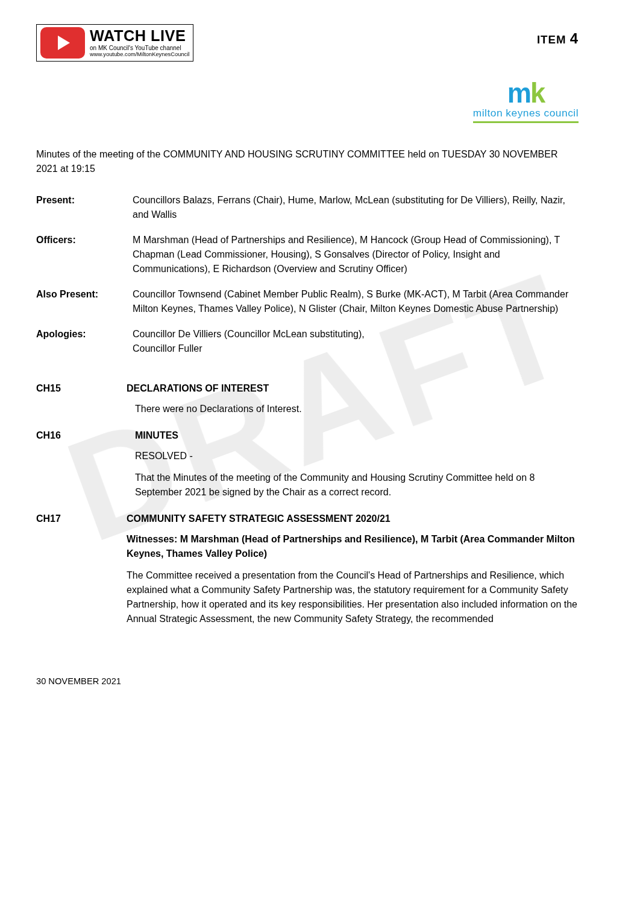WATCH LIVE
on MK Council's YouTube channel
www.youtube.com/MiltonKeynesCouncil
ITEM 4
mk
milton keynes council
Minutes of the meeting of the COMMUNITY AND HOUSING SCRUTINY COMMITTEE held on TUESDAY 30 NOVEMBER 2021 at 19:15
| Present: | Councillors Balazs, Ferrans (Chair), Hume, Marlow, McLean (substituting for De Villiers), Reilly, Nazir, and Wallis |
| Officers: | M Marshman (Head of Partnerships and Resilience), M Hancock (Group Head of Commissioning), T Chapman (Lead Commissioner, Housing), S Gonsalves (Director of Policy, Insight and Communications), E Richardson (Overview and Scrutiny Officer) |
| Also Present: | Councillor Townsend (Cabinet Member Public Realm), S Burke (MK-ACT), M Tarbit (Area Commander Milton Keynes, Thames Valley Police), N Glister (Chair, Milton Keynes Domestic Abuse Partnership) |
| Apologies: | Councillor De Villiers (Councillor McLean substituting), Councillor Fuller |
| CH15 | DECLARATIONS OF INTEREST There were no Declarations of Interest. |
| CH16 | MINUTES RESOLVED - That the Minutes of the meeting of the Community and Housing Scrutiny Committee held on 8 September 2021 be signed by the Chair as a correct record. |
| CH17 | COMMUNITY SAFETY STRATEGIC ASSESSMENT 2020/21 Witnesses: M Marshman (Head of Partnerships and Resilience), M Tarbit (Area Commander Milton Keynes, Thames Valley Police) The Committee received a presentation from the Council's Head of Partnerships and Resilience, which explained what a Community Safety Partnership was, the statutory requirement for a Community Safety Partnership, how it operated and its key responsibilities. Her presentation also included information on the Annual Strategic Assessment, the new Community Safety Strategy, the recommended |
30 NOVEMBER 2021